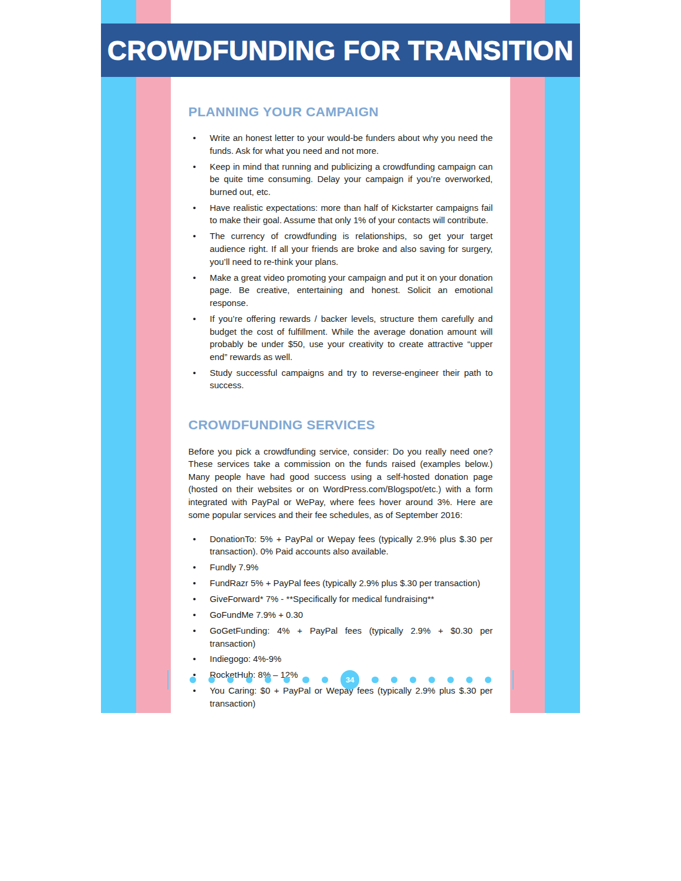Crowdfunding for Transition
Planning Your Campaign
Write an honest letter to your would-be funders about why you need the funds. Ask for what you need and not more.
Keep in mind that running and publicizing a crowdfunding campaign can be quite time consuming. Delay your campaign if you’re overworked, burned out, etc.
Have realistic expectations: more than half of Kickstarter campaigns fail to make their goal. Assume that only 1% of your contacts will contribute.
The currency of crowdfunding is relationships, so get your target audience right. If all your friends are broke and also saving for surgery, you’ll need to re-think your plans.
Make a great video promoting your campaign and put it on your donation page. Be creative, entertaining and honest. Solicit an emotional response.
If you’re offering rewards / backer levels, structure them carefully and budget the cost of fulfillment. While the average donation amount will probably be under $50, use your creativity to create attractive “upper end” rewards as well.
Study successful campaigns and try to reverse-engineer their path to success.
Crowdfunding Services
Before you pick a crowdfunding service, consider: Do you really need one? These services take a commission on the funds raised (examples below.) Many people have had good success using a self-hosted donation page (hosted on their websites or on WordPress.com/Blogspot/etc.) with a form integrated with PayPal or WePay, where fees hover around 3%. Here are some popular services and their fee schedules, as of September 2016:
DonationTo: 5% + PayPal or Wepay fees (typically 2.9% plus $.30 per transaction). 0% Paid accounts also available.
Fundly 7.9%
FundRazr 5% + PayPal fees (typically 2.9% plus $.30 per transaction)
GiveForward* 7% - **Specifically for medical fundraising**
GoFundMe 7.9% + 0.30
GoGetFunding: 4% + PayPal fees (typically 2.9% + $0.30 per transaction)
Indiegogo: 4%-9%
RocketHub: 8% – 12%
You Caring: $0 + PayPal or Wepay fees (typically 2.9% plus $.30 per transaction)
34